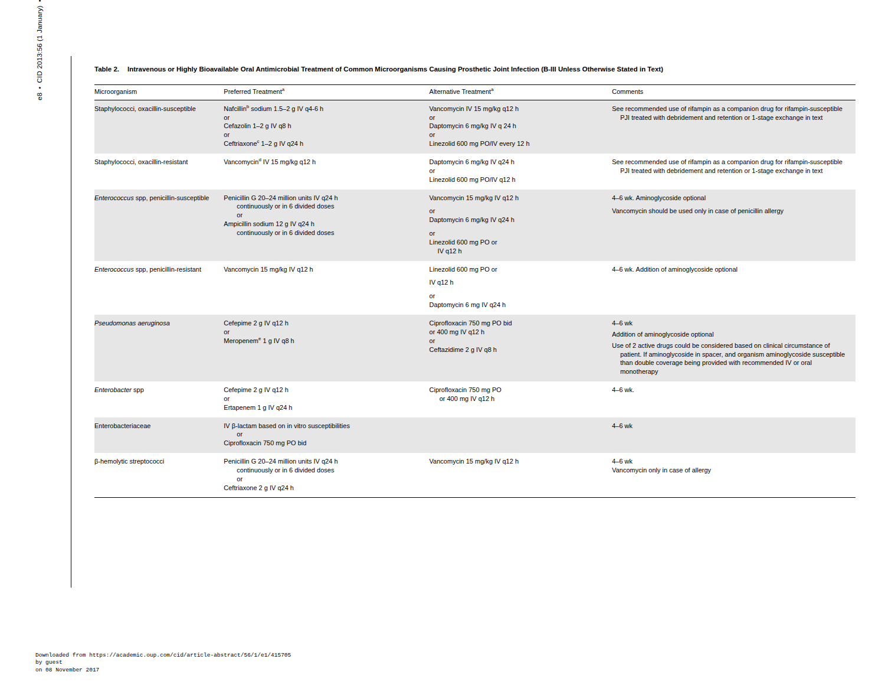e8•CID 2013:56 (1 January)•Osmon et al
Table 2. Intravenous or Highly Bioavailable Oral Antimicrobial Treatment of Common Microorganisms Causing Prosthetic Joint Infection (B-III Unless Otherwise Stated in Text)
| Microorganism | Preferred Treatment a | Alternative Treatment a | Comments |
| --- | --- | --- | --- |
| Staphylococci, oxacillin-susceptible | Nafcillin b sodium 1.5–2 g IV q4-6 h or Cefazolin 1–2 g IV q8 h or Ceftriaxone c 1–2 g IV q24 h | Vancomycin IV 15 mg/kg q12 h or Daptomycin 6 mg/kg IV q 24 h or Linezolid 600 mg PO/IV every 12 h | See recommended use of rifampin as a companion drug for rifampin-susceptible PJI treated with debridement and retention or 1-stage exchange in text |
| Staphylococci, oxacillin-resistant | Vancomycin d IV 15 mg/kg q12 h | Daptomycin 6 mg/kg IV q24 h or Linezolid 600 mg PO/IV q12 h | See recommended use of rifampin as a companion drug for rifampin-susceptible PJI treated with debridement and retention or 1-stage exchange in text |
| Enterococcus spp, penicillin-susceptible | Penicillin G 20–24 million units IV q24 h continuously or in 6 divided doses or Ampicillin sodium 12 g IV q24 h continuously or in 6 divided doses | Vancomycin 15 mg/kg IV q12 h or Daptomycin 6 mg/kg IV q24 h or Linezolid 600 mg PO or IV q12 h | 4–6 wk. Aminoglycoside optional Vancomycin should be used only in case of penicillin allergy |
| Enterococcus spp, penicillin-resistant | Vancomycin 15 mg/kg IV q12 h | Linezolid 600 mg PO or IV q12 h or Daptomycin 6 mg IV q24 h | 4–6 wk. Addition of aminoglycoside optional |
| Pseudomonas aeruginosa | Cefepime 2 g IV q12 h or Meropenem e 1 g IV q8 h | Ciprofloxacin 750 mg PO bid or 400 mg IV q12 h or Ceftazidime 2 g IV q8 h | 4–6 wk Addition of aminoglycoside optional Use of 2 active drugs could be considered based on clinical circumstance of patient. If aminoglycoside in spacer, and organism aminoglycoside susceptible than double coverage being provided with recommended IV or oral monotherapy |
| Enterobacter spp | Cefepime 2 g IV q12 h or Ertapenem 1 g IV q24 h | Ciprofloxacin 750 mg PO or 400 mg IV q12 h | 4–6 wk. |
| Enterobacteriaceae | IV β-lactam based on in vitro susceptibilities or Ciprofloxacin 750 mg PO bid | | 4–6 wk |
| β-hemolytic streptococci | Penicillin G 20–24 million units IV q24 h continuously or in 6 divided doses or Ceftriaxone 2 g IV q24 h | Vancomycin 15 mg/kg IV q12 h | 4–6 wk Vancomycin only in case of allergy |
Downloaded from https://academic.oup.com/cid/article-abstract/56/1/e1/415705
by guest
on 08 November 2017